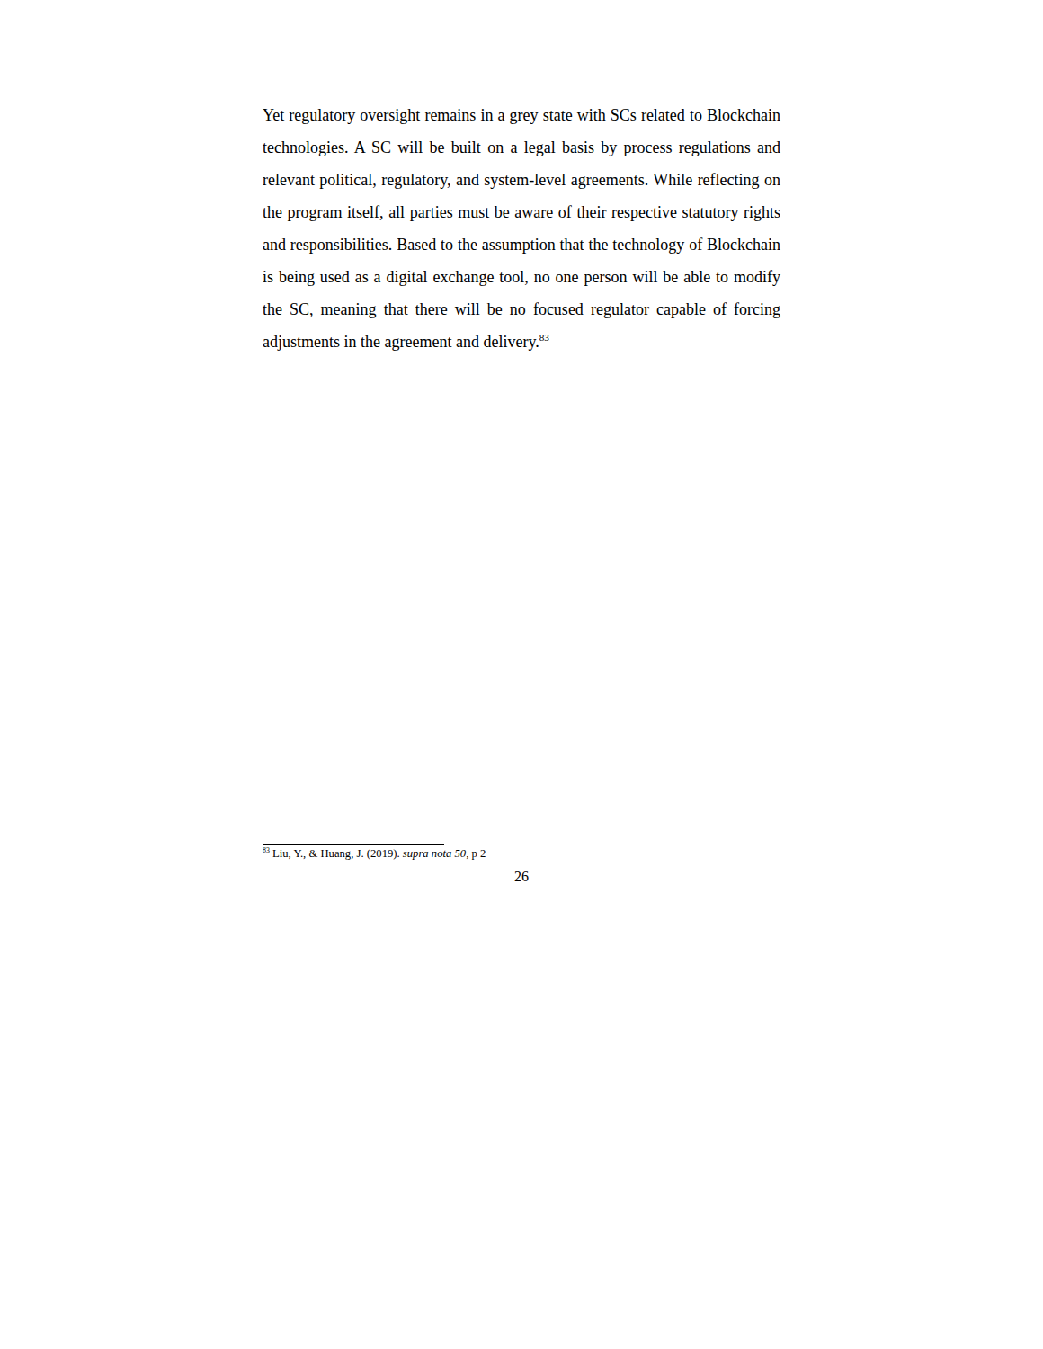Yet regulatory oversight remains in a grey state with SCs related to Blockchain technologies. A SC will be built on a legal basis by process regulations and relevant political, regulatory, and system-level agreements. While reflecting on the program itself, all parties must be aware of their respective statutory rights and responsibilities. Based to the assumption that the technology of Blockchain is being used as a digital exchange tool, no one person will be able to modify the SC, meaning that there will be no focused regulator capable of forcing adjustments in the agreement and delivery.83
83 Liu, Y., & Huang, J. (2019). supra nota 50, p 2
26